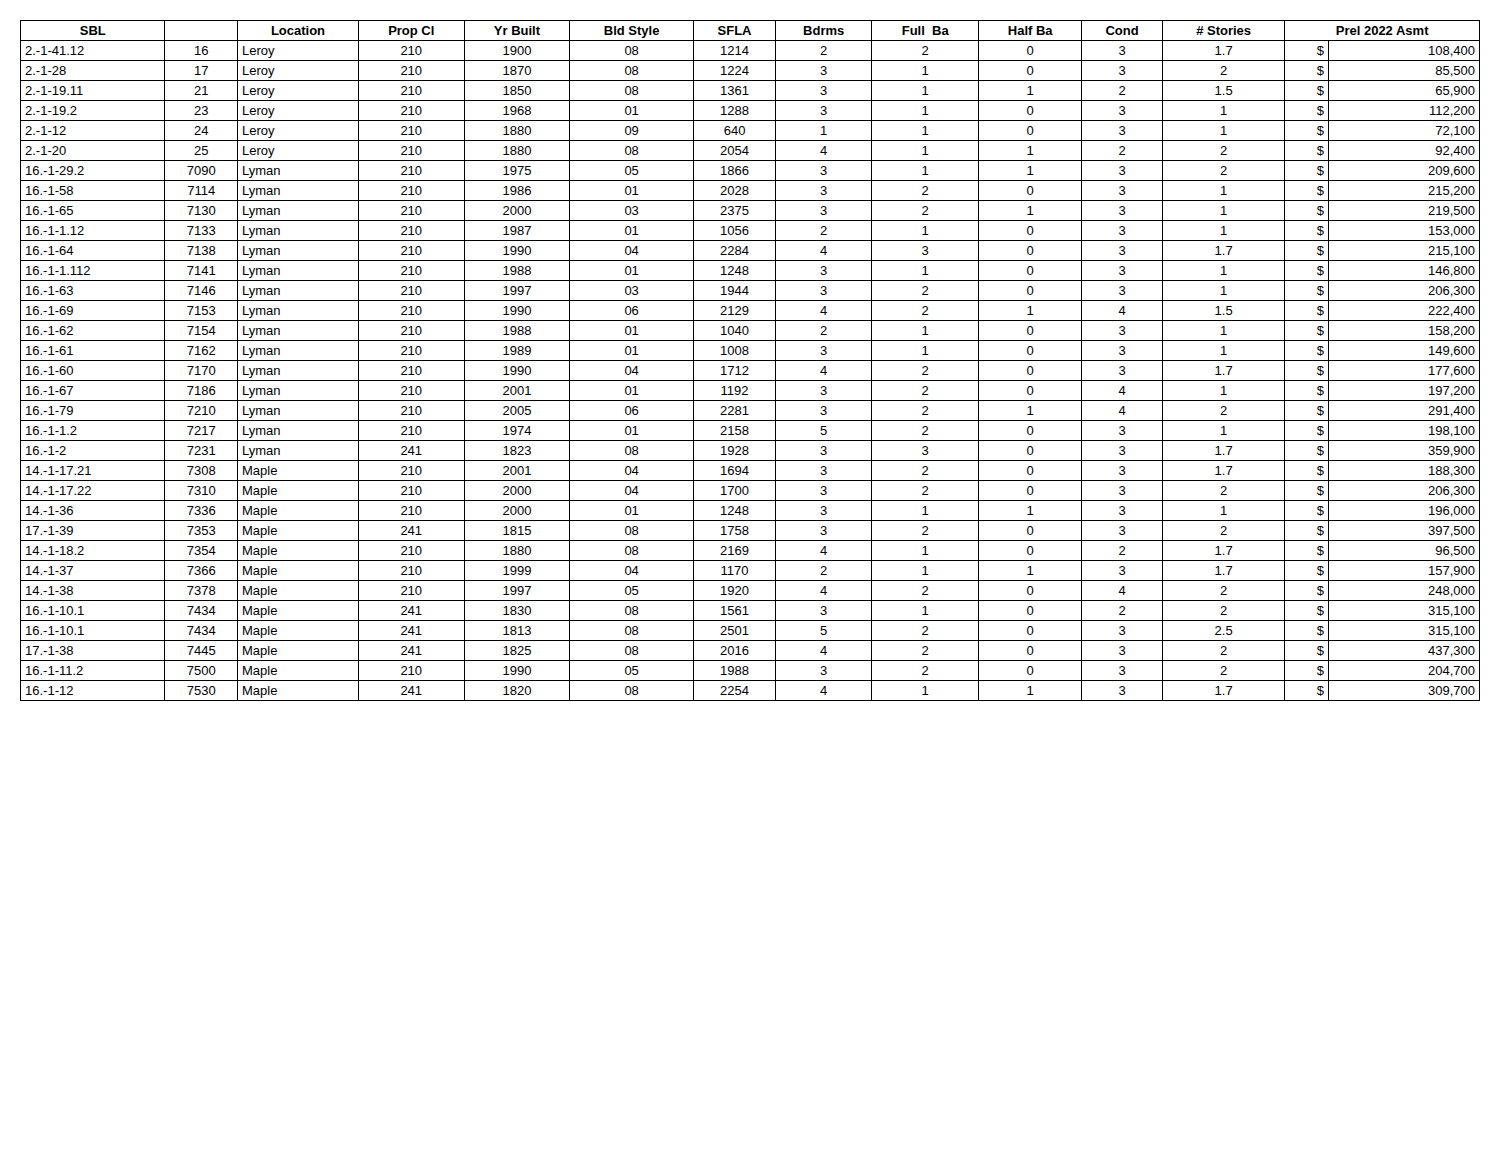Preliminary 2022 Assessment Roll
| SBL | | Location | Prop Cl | Yr Built | Bld Style | SFLA | Bdrms | Full Ba | Half Ba | Cond | # Stories | Prel 2022 Asmt |
| --- | --- | --- | --- | --- | --- | --- | --- | --- | --- | --- | --- | --- |
| 2.-1-41.12 | 16 | Leroy | 210 | 1900 | 08 | 1214 | 2 | 2 | 0 | 3 | 1.7 | $ | 108,400 |
| 2.-1-28 | 17 | Leroy | 210 | 1870 | 08 | 1224 | 3 | 1 | 0 | 3 | 2 | $ | 85,500 |
| 2.-1-19.11 | 21 | Leroy | 210 | 1850 | 08 | 1361 | 3 | 1 | 1 | 2 | 1.5 | $ | 65,900 |
| 2.-1-19.2 | 23 | Leroy | 210 | 1968 | 01 | 1288 | 3 | 1 | 0 | 3 | 1 | $ | 112,200 |
| 2.-1-12 | 24 | Leroy | 210 | 1880 | 09 | 640 | 1 | 1 | 0 | 3 | 1 | $ | 72,100 |
| 2.-1-20 | 25 | Leroy | 210 | 1880 | 08 | 2054 | 4 | 1 | 1 | 2 | 2 | $ | 92,400 |
| 16.-1-29.2 | 7090 | Lyman | 210 | 1975 | 05 | 1866 | 3 | 1 | 1 | 3 | 2 | $ | 209,600 |
| 16.-1-58 | 7114 | Lyman | 210 | 1986 | 01 | 2028 | 3 | 2 | 0 | 3 | 1 | $ | 215,200 |
| 16.-1-65 | 7130 | Lyman | 210 | 2000 | 03 | 2375 | 3 | 2 | 1 | 3 | 1 | $ | 219,500 |
| 16.-1-1.12 | 7133 | Lyman | 210 | 1987 | 01 | 1056 | 2 | 1 | 0 | 3 | 1 | $ | 153,000 |
| 16.-1-64 | 7138 | Lyman | 210 | 1990 | 04 | 2284 | 4 | 3 | 0 | 3 | 1.7 | $ | 215,100 |
| 16.-1-1.112 | 7141 | Lyman | 210 | 1988 | 01 | 1248 | 3 | 1 | 0 | 3 | 1 | $ | 146,800 |
| 16.-1-63 | 7146 | Lyman | 210 | 1997 | 03 | 1944 | 3 | 2 | 0 | 3 | 1 | $ | 206,300 |
| 16.-1-69 | 7153 | Lyman | 210 | 1990 | 06 | 2129 | 4 | 2 | 1 | 4 | 1.5 | $ | 222,400 |
| 16.-1-62 | 7154 | Lyman | 210 | 1988 | 01 | 1040 | 2 | 1 | 0 | 3 | 1 | $ | 158,200 |
| 16.-1-61 | 7162 | Lyman | 210 | 1989 | 01 | 1008 | 3 | 1 | 0 | 3 | 1 | $ | 149,600 |
| 16.-1-60 | 7170 | Lyman | 210 | 1990 | 04 | 1712 | 4 | 2 | 0 | 3 | 1.7 | $ | 177,600 |
| 16.-1-67 | 7186 | Lyman | 210 | 2001 | 01 | 1192 | 3 | 2 | 0 | 4 | 1 | $ | 197,200 |
| 16.-1-79 | 7210 | Lyman | 210 | 2005 | 06 | 2281 | 3 | 2 | 1 | 4 | 2 | $ | 291,400 |
| 16.-1-1.2 | 7217 | Lyman | 210 | 1974 | 01 | 2158 | 5 | 2 | 0 | 3 | 1 | $ | 198,100 |
| 16.-1-2 | 7231 | Lyman | 241 | 1823 | 08 | 1928 | 3 | 3 | 0 | 3 | 1.7 | $ | 359,900 |
| 14.-1-17.21 | 7308 | Maple | 210 | 2001 | 04 | 1694 | 3 | 2 | 0 | 3 | 1.7 | $ | 188,300 |
| 14.-1-17.22 | 7310 | Maple | 210 | 2000 | 04 | 1700 | 3 | 2 | 0 | 3 | 2 | $ | 206,300 |
| 14.-1-36 | 7336 | Maple | 210 | 2000 | 01 | 1248 | 3 | 1 | 1 | 3 | 1 | $ | 196,000 |
| 17.-1-39 | 7353 | Maple | 241 | 1815 | 08 | 1758 | 3 | 2 | 0 | 3 | 2 | $ | 397,500 |
| 14.-1-18.2 | 7354 | Maple | 210 | 1880 | 08 | 2169 | 4 | 1 | 0 | 2 | 1.7 | $ | 96,500 |
| 14.-1-37 | 7366 | Maple | 210 | 1999 | 04 | 1170 | 2 | 1 | 1 | 3 | 1.7 | $ | 157,900 |
| 14.-1-38 | 7378 | Maple | 210 | 1997 | 05 | 1920 | 4 | 2 | 0 | 4 | 2 | $ | 248,000 |
| 16.-1-10.1 | 7434 | Maple | 241 | 1830 | 08 | 1561 | 3 | 1 | 0 | 2 | 2 | $ | 315,100 |
| 16.-1-10.1 | 7434 | Maple | 241 | 1813 | 08 | 2501 | 5 | 2 | 0 | 3 | 2.5 | $ | 315,100 |
| 17.-1-38 | 7445 | Maple | 241 | 1825 | 08 | 2016 | 4 | 2 | 0 | 3 | 2 | $ | 437,300 |
| 16.-1-11.2 | 7500 | Maple | 210 | 1990 | 05 | 1988 | 3 | 2 | 0 | 3 | 2 | $ | 204,700 |
| 16.-1-12 | 7530 | Maple | 241 | 1820 | 08 | 2254 | 4 | 1 | 1 | 3 | 1.7 | $ | 309,700 |